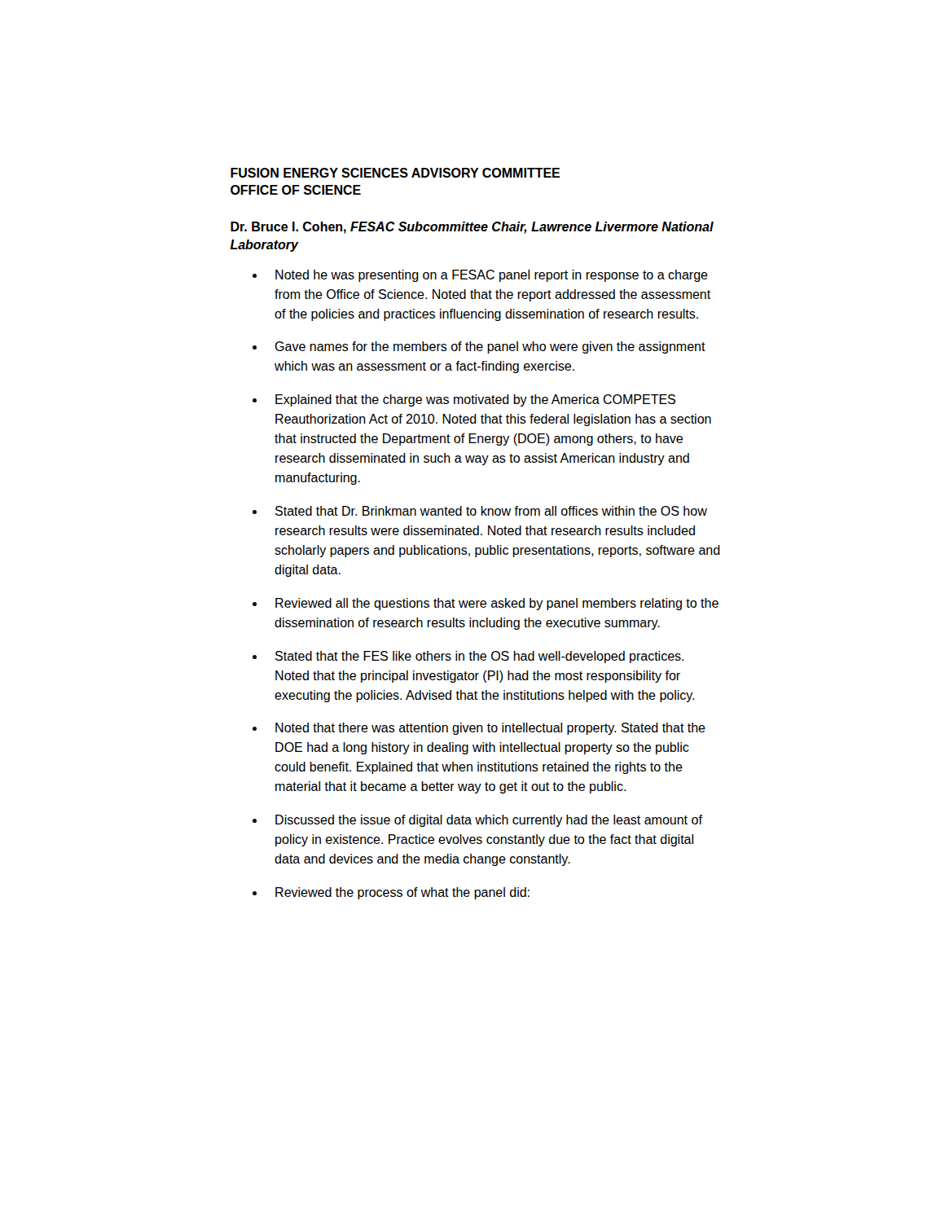FUSION ENERGY SCIENCES ADVISORY COMMITTEE
OFFICE OF SCIENCE
Dr. Bruce I. Cohen, FESAC Subcommittee Chair, Lawrence Livermore National Laboratory
Noted he was presenting on a FESAC panel report in response to a charge from the Office of Science. Noted that the report addressed the assessment of the policies and practices influencing dissemination of research results.
Gave names for the members of the panel who were given the assignment which was an assessment or a fact-finding exercise.
Explained that the charge was motivated by the America COMPETES Reauthorization Act of 2010. Noted that this federal legislation has a section that instructed the Department of Energy (DOE) among others, to have research disseminated in such a way as to assist American industry and manufacturing.
Stated that Dr. Brinkman wanted to know from all offices within the OS how research results were disseminated. Noted that research results included scholarly papers and publications, public presentations, reports, software and digital data.
Reviewed all the questions that were asked by panel members relating to the dissemination of research results including the executive summary.
Stated that the FES like others in the OS had well-developed practices. Noted that the principal investigator (PI) had the most responsibility for executing the policies. Advised that the institutions helped with the policy.
Noted that there was attention given to intellectual property. Stated that the DOE had a long history in dealing with intellectual property so the public could benefit. Explained that when institutions retained the rights to the material that it became a better way to get it out to the public.
Discussed the issue of digital data which currently had the least amount of policy in existence. Practice evolves constantly due to the fact that digital data and devices and the media change constantly.
Reviewed the process of what the panel did: